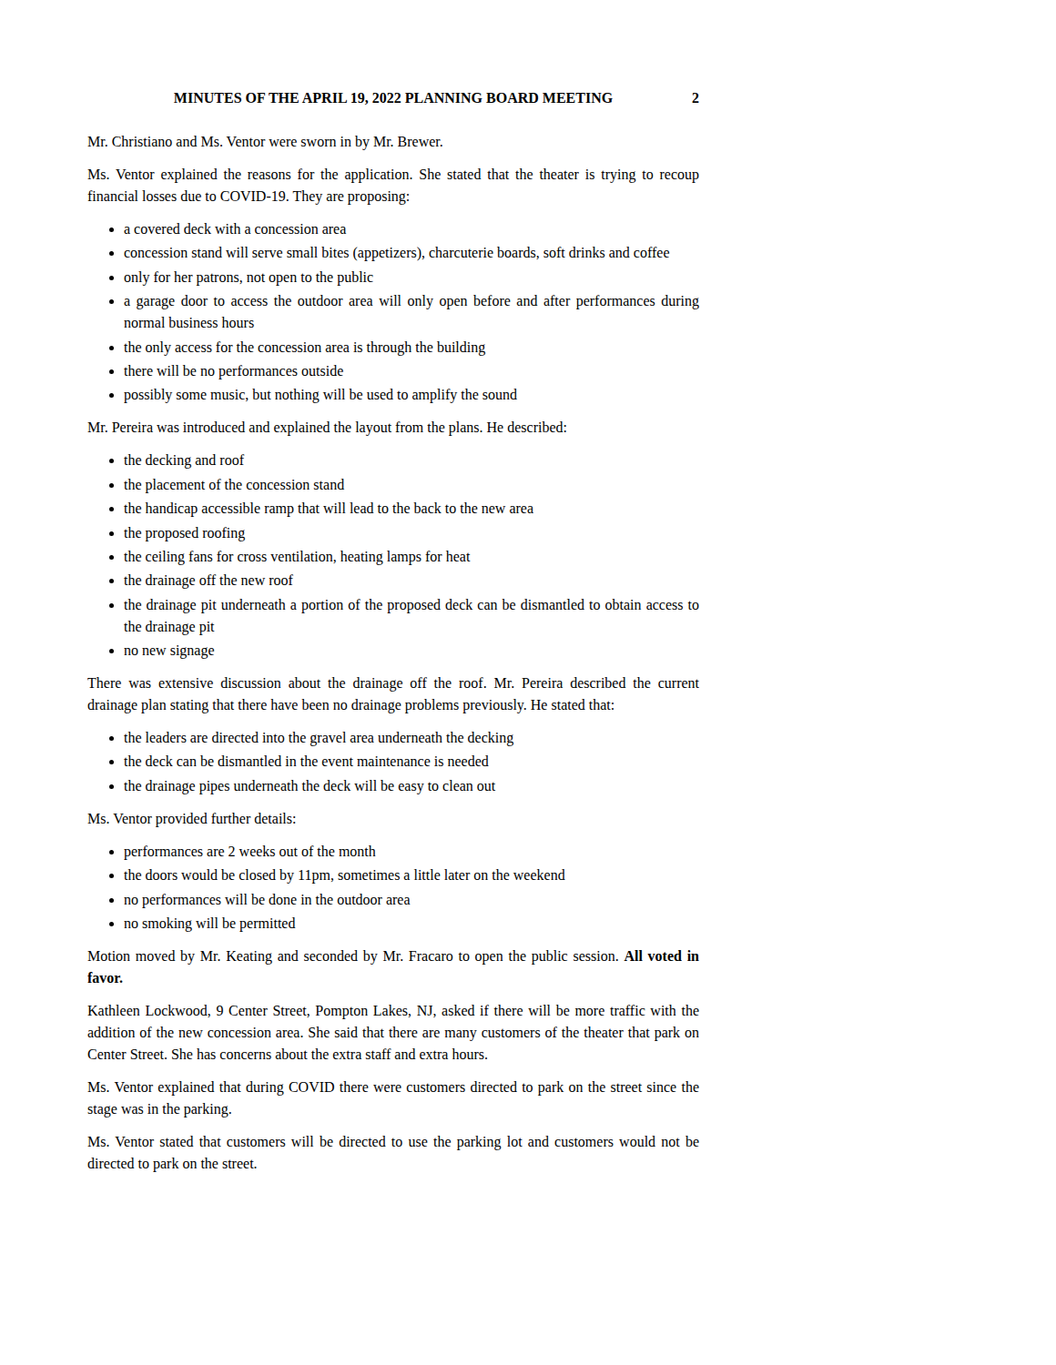MINUTES OF THE APRIL 19, 2022 PLANNING BOARD MEETING 2
Mr. Christiano and Ms. Ventor were sworn in by Mr. Brewer.
Ms. Ventor explained the reasons for the application. She stated that the theater is trying to recoup financial losses due to COVID-19. They are proposing:
a covered deck with a concession area
concession stand will serve small bites (appetizers), charcuterie boards, soft drinks and coffee
only for her patrons, not open to the public
a garage door to access the outdoor area will only open before and after performances during normal business hours
the only access for the concession area is through the building
there will be no performances outside
possibly some music, but nothing will be used to amplify the sound
Mr. Pereira was introduced and explained the layout from the plans. He described:
the decking and roof
the placement of the concession stand
the handicap accessible ramp that will lead to the back to the new area
the proposed roofing
the ceiling fans for cross ventilation, heating lamps for heat
the drainage off the new roof
the drainage pit underneath a portion of the proposed deck can be dismantled to obtain access to the drainage pit
no new signage
There was extensive discussion about the drainage off the roof. Mr. Pereira described the current drainage plan stating that there have been no drainage problems previously. He stated that:
the leaders are directed into the gravel area underneath the decking
the deck can be dismantled in the event maintenance is needed
the drainage pipes underneath the deck will be easy to clean out
Ms. Ventor provided further details:
performances are 2 weeks out of the month
the doors would be closed by 11pm, sometimes a little later on the weekend
no performances will be done in the outdoor area
no smoking will be permitted
Motion moved by Mr. Keating and seconded by Mr. Fracaro to open the public session. All voted in favor.
Kathleen Lockwood, 9 Center Street, Pompton Lakes, NJ, asked if there will be more traffic with the addition of the new concession area. She said that there are many customers of the theater that park on Center Street. She has concerns about the extra staff and extra hours.
Ms. Ventor explained that during COVID there were customers directed to park on the street since the stage was in the parking.
Ms. Ventor stated that customers will be directed to use the parking lot and customers would not be directed to park on the street.